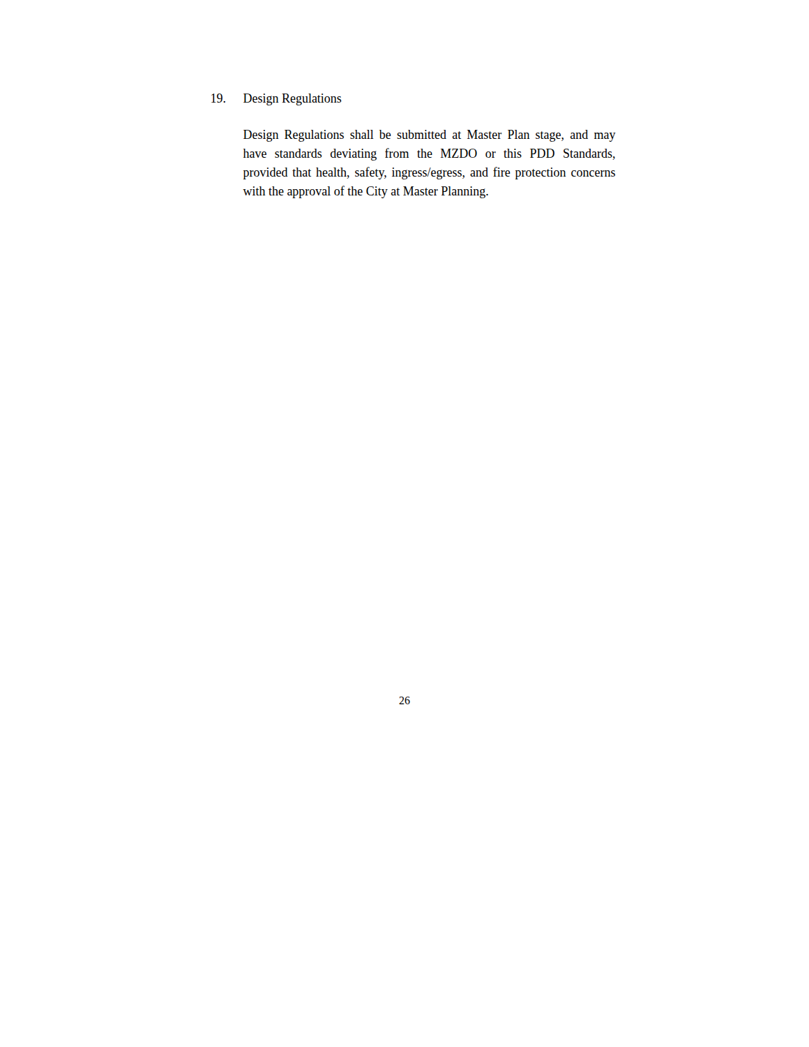19. Design Regulations
Design Regulations shall be submitted at Master Plan stage, and may have standards deviating from the MZDO or this PDD Standards, provided that health, safety, ingress/egress, and fire protection concerns with the approval of the City at Master Planning.
26